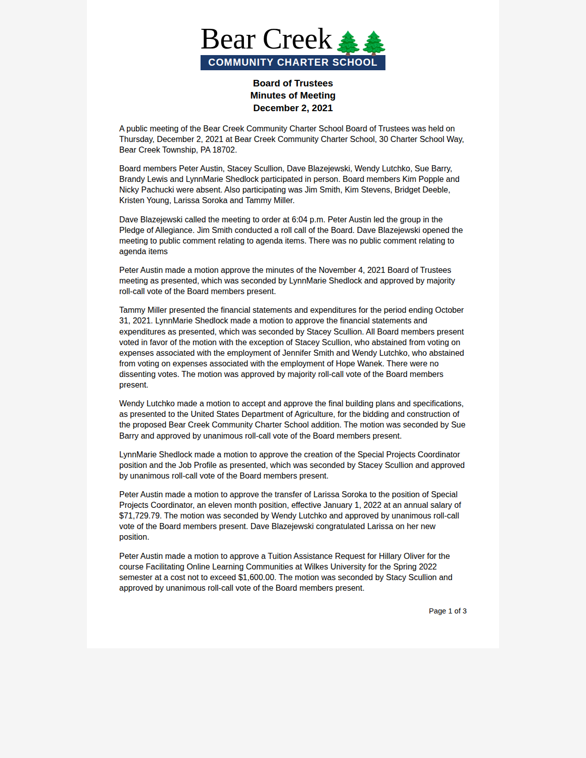Bear Creek 🌲🌲
COMMUNITY CHARTER SCHOOL
Board of Trustees Minutes of Meeting December 2, 2021
A public meeting of the Bear Creek Community Charter School Board of Trustees was held on Thursday, December 2, 2021 at Bear Creek Community Charter School, 30 Charter School Way, Bear Creek Township, PA 18702.
Board members Peter Austin, Stacey Scullion, Dave Blazejewski, Wendy Lutchko, Sue Barry, Brandy Lewis and LynnMarie Shedlock participated in person. Board members Kim Popple and Nicky Pachucki were absent. Also participating was Jim Smith, Kim Stevens, Bridget Deeble, Kristen Young, Larissa Soroka and Tammy Miller.
Dave Blazejewski called the meeting to order at 6:04 p.m. Peter Austin led the group in the Pledge of Allegiance. Jim Smith conducted a roll call of the Board. Dave Blazejewski opened the meeting to public comment relating to agenda items. There was no public comment relating to agenda items
Peter Austin made a motion approve the minutes of the November 4, 2021 Board of Trustees meeting as presented, which was seconded by LynnMarie Shedlock and approved by majority roll-call vote of the Board members present.
Tammy Miller presented the financial statements and expenditures for the period ending October 31, 2021. LynnMarie Shedlock made a motion to approve the financial statements and expenditures as presented, which was seconded by Stacey Scullion. All Board members present voted in favor of the motion with the exception of Stacey Scullion, who abstained from voting on expenses associated with the employment of Jennifer Smith and Wendy Lutchko, who abstained from voting on expenses associated with the employment of Hope Wanek. There were no dissenting votes. The motion was approved by majority roll-call vote of the Board members present.
Wendy Lutchko made a motion to accept and approve the final building plans and specifications, as presented to the United States Department of Agriculture, for the bidding and construction of the proposed Bear Creek Community Charter School addition. The motion was seconded by Sue Barry and approved by unanimous roll-call vote of the Board members present.
LynnMarie Shedlock made a motion to approve the creation of the Special Projects Coordinator position and the Job Profile as presented, which was seconded by Stacey Scullion and approved by unanimous roll-call vote of the Board members present.
Peter Austin made a motion to approve the transfer of Larissa Soroka to the position of Special Projects Coordinator, an eleven month position, effective January 1, 2022 at an annual salary of $71,729.79. The motion was seconded by Wendy Lutchko and approved by unanimous roll-call vote of the Board members present. Dave Blazejewski congratulated Larissa on her new position.
Peter Austin made a motion to approve a Tuition Assistance Request for Hillary Oliver for the course Facilitating Online Learning Communities at Wilkes University for the Spring 2022 semester at a cost not to exceed $1,600.00. The motion was seconded by Stacy Scullion and approved by unanimous roll-call vote of the Board members present.
Page 1 of 3